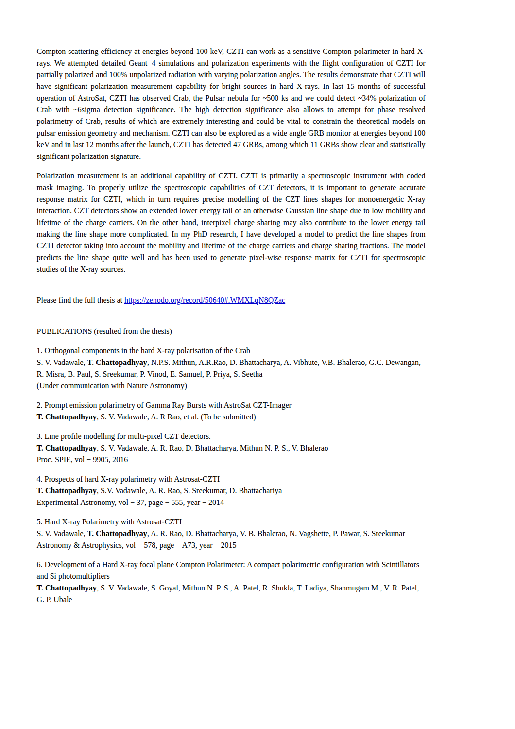Compton scattering efficiency at energies beyond 100 keV, CZTI can work as a sensitive Compton polarimeter in hard X-rays. We attempted detailed Geant−4 simulations and polarization experiments with the flight configuration of CZTI for partially polarized and 100% unpolarized radiation with varying polarization angles. The results demonstrate that CZTI will have significant polarization measurement capability for bright sources in hard X-rays. In last 15 months of successful operation of AstroSat, CZTI has observed Crab, the Pulsar nebula for ~500 ks and we could detect ~34% polarization of Crab with ~6sigma detection significance. The high detection significance also allows to attempt for phase resolved polarimetry of Crab, results of which are extremely interesting and could be vital to constrain the theoretical models on pulsar emission geometry and mechanism. CZTI can also be explored as a wide angle GRB monitor at energies beyond 100 keV and in last 12 months after the launch, CZTI has detected 47 GRBs, among which 11 GRBs show clear and statistically significant polarization signature.
Polarization measurement is an additional capability of CZTI. CZTI is primarily a spectroscopic instrument with coded mask imaging. To properly utilize the spectroscopic capabilities of CZT detectors, it is important to generate accurate response matrix for CZTI, which in turn requires precise modelling of the CZT lines shapes for monoenergetic X-ray interaction. CZT detectors show an extended lower energy tail of an otherwise Gaussian line shape due to low mobility and lifetime of the charge carriers. On the other hand, interpixel charge sharing may also contribute to the lower energy tail making the line shape more complicated. In my PhD research, I have developed a model to predict the line shapes from CZTI detector taking into account the mobility and lifetime of the charge carriers and charge sharing fractions. The model predicts the line shape quite well and has been used to generate pixel-wise response matrix for CZTI for spectroscopic studies of the X-ray sources.
Please find the full thesis at https://zenodo.org/record/50640#.WMXLqN8QZac
PUBLICATIONS (resulted from the thesis)
1. Orthogonal components in the hard X-ray polarisation of the Crab
S. V. Vadawale, T. Chattopadhyay, N.P.S. Mithun, A.R.Rao, D. Bhattacharya, A. Vibhute, V.B. Bhalerao, G.C. Dewangan, R. Misra, B. Paul, S. Sreekumar, P. Vinod, E. Samuel, P. Priya, S. Seetha
(Under communication with Nature Astronomy)
2. Prompt emission polarimetry of Gamma Ray Bursts with AstroSat CZT-Imager
T. Chattopadhyay, S. V. Vadawale, A. R Rao, et al. (To be submitted)
3. Line profile modelling for multi-pixel CZT detectors.
T. Chattopadhyay, S. V. Vadawale, A. R. Rao, D. Bhattacharya, Mithun N. P. S., V. Bhalerao
Proc. SPIE, vol − 9905, 2016
4. Prospects of hard X-ray polarimetry with Astrosat-CZTI
T. Chattopadhyay, S.V. Vadawale, A. R. Rao, S. Sreekumar, D. Bhattachariya
Experimental Astronomy, vol − 37, page − 555, year − 2014
5. Hard X-ray Polarimetry with Astrosat-CZTI
S. V. Vadawale, T. Chattopadhyay, A. R. Rao, D. Bhattacharya, V. B. Bhalerao, N. Vagshette, P. Pawar, S. Sreekumar
Astronomy & Astrophysics, vol − 578, page − A73, year − 2015
6. Development of a Hard X-ray focal plane Compton Polarimeter: A compact polarimetric configuration with Scintillators and Si photomultipliers
T. Chattopadhyay, S. V. Vadawale, S. Goyal, Mithun N. P. S., A. Patel, R. Shukla, T. Ladiya, Shanmugam M., V. R. Patel, G. P. Ubale